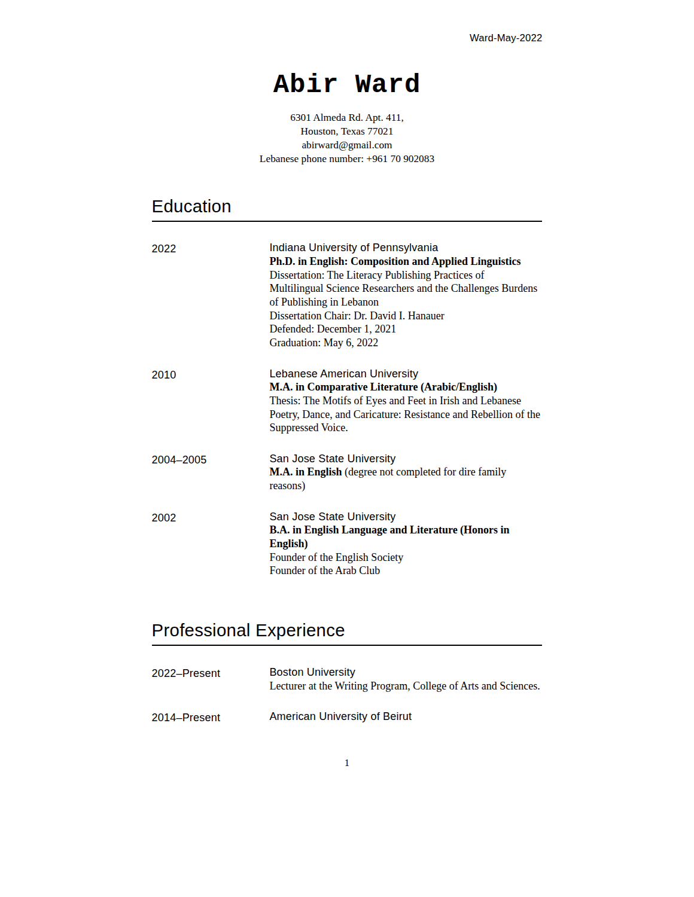Ward-May-2022
Abir Ward
6301 Almeda Rd. Apt. 411,
Houston, Texas 77021
abirward@gmail.com
Lebanese phone number: +961 70 902083
Education
2022
Indiana University of Pennsylvania
Ph.D. in English: Composition and Applied Linguistics
Dissertation: The Literacy Publishing Practices of
Multilingual Science Researchers and the Challenges Burdens of Publishing in Lebanon
Dissertation Chair: Dr. David I. Hanauer
Defended: December 1, 2021
Graduation: May 6, 2022
2010
Lebanese American University
M.A. in Comparative Literature (Arabic/English)
Thesis: The Motifs of Eyes and Feet in Irish and Lebanese Poetry, Dance, and Caricature: Resistance and Rebellion of the Suppressed Voice.
2004–2005
San Jose State University
M.A. in English (degree not completed for dire family reasons)
2002
San Jose State University
B.A. in English Language and Literature (Honors in English)
Founder of the English Society
Founder of the Arab Club
Professional Experience
2022–Present
Boston University
Lecturer at the Writing Program, College of Arts and Sciences.
2014–Present
American University of Beirut
1